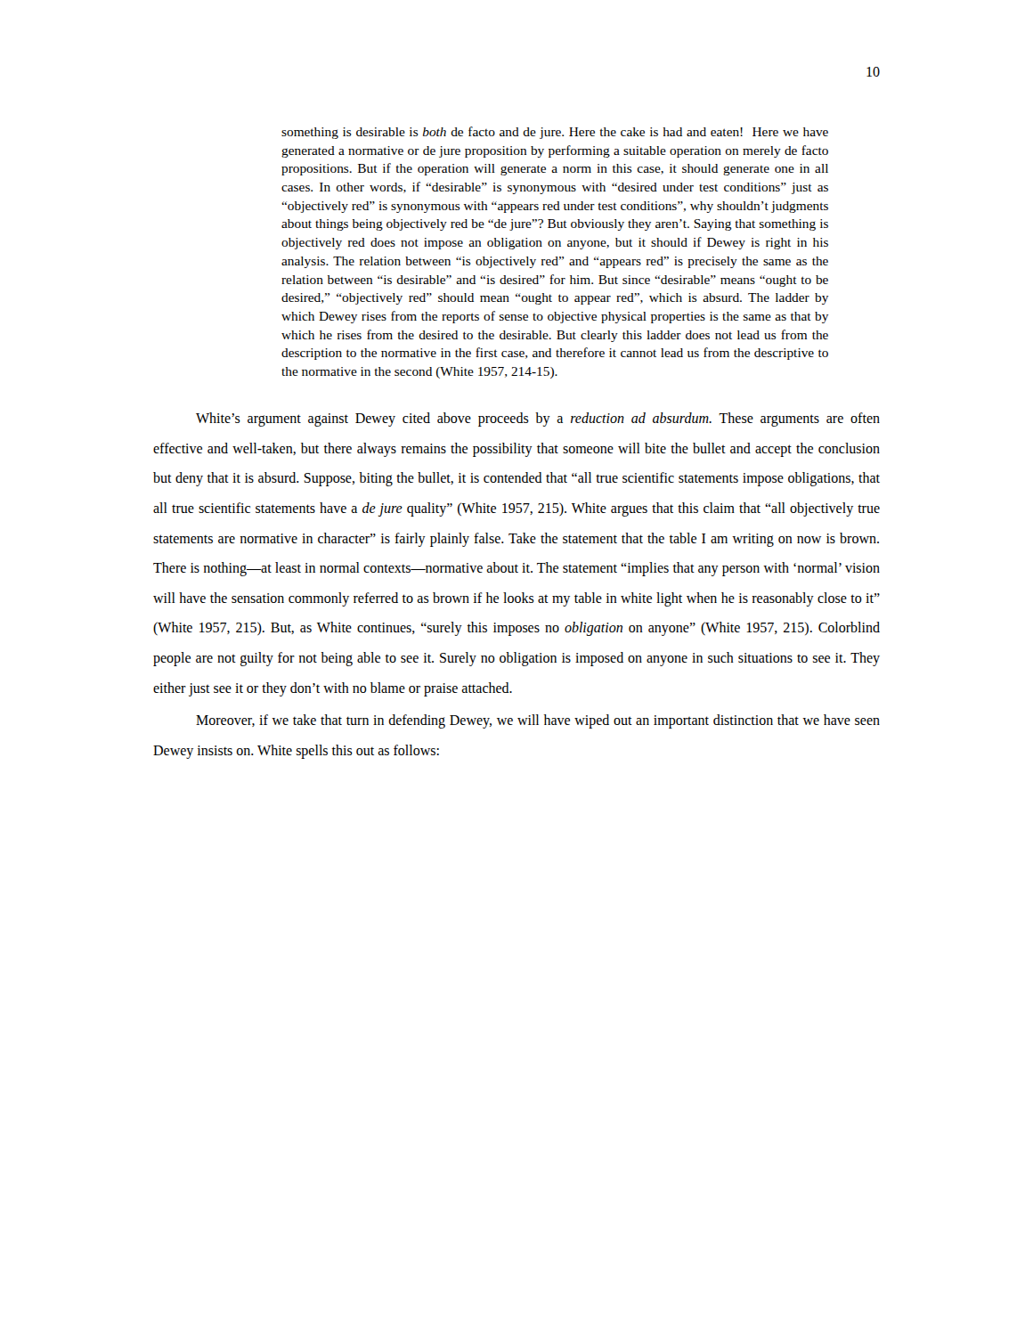10
something is desirable is both de facto and de jure. Here the cake is had and eaten! Here we have generated a normative or de jure proposition by performing a suitable operation on merely de facto propositions. But if the operation will generate a norm in this case, it should generate one in all cases. In other words, if “desirable” is synonymous with “desired under test conditions” just as “objectively red” is synonymous with “appears red under test conditions”, why shouldn’t judgments about things being objectively red be “de jure”? But obviously they aren’t. Saying that something is objectively red does not impose an obligation on anyone, but it should if Dewey is right in his analysis. The relation between “is objectively red” and “appears red” is precisely the same as the relation between “is desirable” and “is desired” for him. But since “desirable” means “ought to be desired,” “objectively red” should mean “ought to appear red”, which is absurd. The ladder by which Dewey rises from the reports of sense to objective physical properties is the same as that by which he rises from the desired to the desirable. But clearly this ladder does not lead us from the description to the normative in the first case, and therefore it cannot lead us from the descriptive to the normative in the second (White 1957, 214-15).
White’s argument against Dewey cited above proceeds by a reduction ad absurdum. These arguments are often effective and well-taken, but there always remains the possibility that someone will bite the bullet and accept the conclusion but deny that it is absurd. Suppose, biting the bullet, it is contended that “all true scientific statements impose obligations, that all true scientific statements have a de jure quality” (White 1957, 215). White argues that this claim that “all objectively true statements are normative in character” is fairly plainly false. Take the statement that the table I am writing on now is brown. There is nothing—at least in normal contexts—normative about it. The statement “implies that any person with ‘normal’ vision will have the sensation commonly referred to as brown if he looks at my table in white light when he is reasonably close to it” (White 1957, 215). But, as White continues, “surely this imposes no obligation on anyone” (White 1957, 215). Colorblind people are not guilty for not being able to see it. Surely no obligation is imposed on anyone in such situations to see it. They either just see it or they don’t with no blame or praise attached.
Moreover, if we take that turn in defending Dewey, we will have wiped out an important distinction that we have seen Dewey insists on. White spells this out as follows: